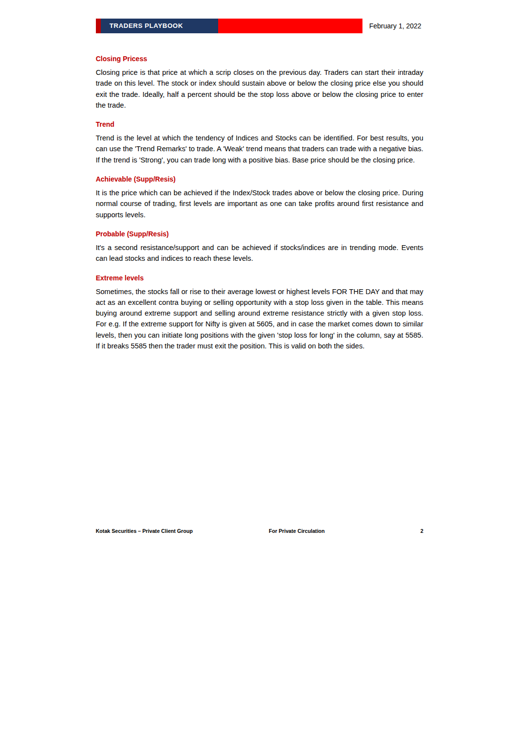TRADERS PLAYBOOK
February 1, 2022
Closing Pricess
Closing price is that price at which a scrip closes on the previous day. Traders can start their intraday trade on this level. The stock or index should sustain above or below the closing price else you should exit the trade. Ideally, half a percent should be the stop loss above or below the closing price to enter the trade.
Trend
Trend is the level at which the tendency of Indices and Stocks can be identified. For best results, you can use the 'Trend Remarks' to trade. A 'Weak' trend means that traders can trade with a negative bias. If the trend is 'Strong', you can trade long with a positive bias. Base price should be the closing price.
Achievable (Supp/Resis)
It is the price which can be achieved if the Index/Stock trades above or below the closing price. During normal course of trading, first levels are important as one can take profits around first resistance and supports levels.
Probable (Supp/Resis)
It's a second resistance/support and can be achieved if stocks/indices are in trending mode. Events can lead stocks and indices to reach these levels.
Extreme levels
Sometimes, the stocks fall or rise to their average lowest or highest levels FOR THE DAY and that may act as an excellent contra buying or selling opportunity with a stop loss given in the table. This means buying around extreme support and selling around extreme resistance strictly with a given stop loss. For e.g. If the extreme support for Nifty is given at 5605, and in case the market comes down to similar levels, then you can initiate long positions with the given 'stop loss for long' in the column, say at 5585. If it breaks 5585 then the trader must exit the position. This is valid on both the sides.
Kotak Securities – Private Client Group
For Private Circulation
2